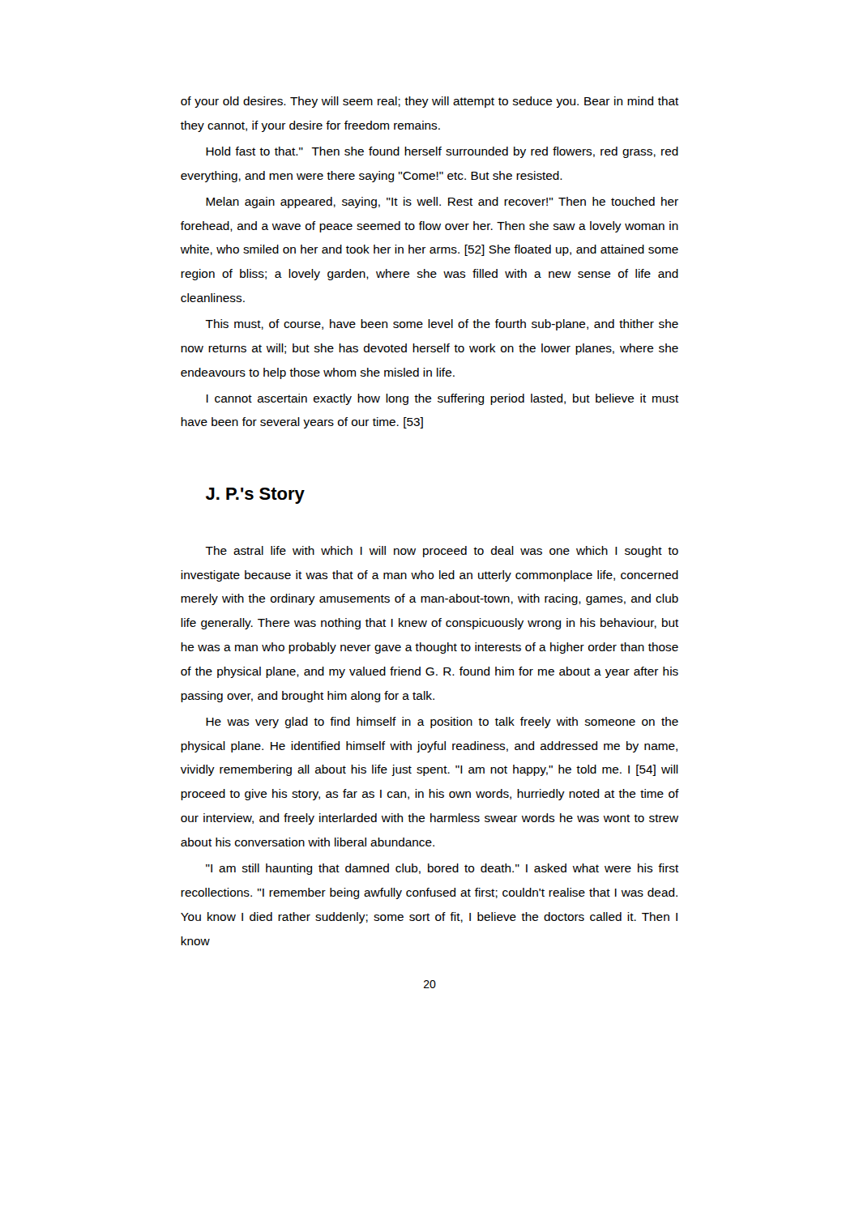of your old desires. They will seem real; they will attempt to seduce you. Bear in mind that they cannot, if your desire for freedom remains.
Hold fast to that." Then she found herself surrounded by red flowers, red grass, red everything, and men were there saying "Come!" etc. But she resisted.
Melan again appeared, saying, "It is well. Rest and recover!" Then he touched her forehead, and a wave of peace seemed to flow over her. Then she saw a lovely woman in white, who smiled on her and took her in her arms. [52] She floated up, and attained some region of bliss; a lovely garden, where she was filled with a new sense of life and cleanliness.
This must, of course, have been some level of the fourth sub-plane, and thither she now returns at will; but she has devoted herself to work on the lower planes, where she endeavours to help those whom she misled in life.
I cannot ascertain exactly how long the suffering period lasted, but believe it must have been for several years of our time. [53]
J. P.'s Story
The astral life with which I will now proceed to deal was one which I sought to investigate because it was that of a man who led an utterly commonplace life, concerned merely with the ordinary amusements of a man-about-town, with racing, games, and club life generally. There was nothing that I knew of conspicuously wrong in his behaviour, but he was a man who probably never gave a thought to interests of a higher order than those of the physical plane, and my valued friend G. R. found him for me about a year after his passing over, and brought him along for a talk.
He was very glad to find himself in a position to talk freely with someone on the physical plane. He identified himself with joyful readiness, and addressed me by name, vividly remembering all about his life just spent. "I am not happy," he told me. I [54] will proceed to give his story, as far as I can, in his own words, hurriedly noted at the time of our interview, and freely interlarded with the harmless swear words he was wont to strew about his conversation with liberal abundance.
"I am still haunting that damned club, bored to death." I asked what were his first recollections. "I remember being awfully confused at first; couldn't realise that I was dead. You know I died rather suddenly; some sort of fit, I believe the doctors called it. Then I know
20